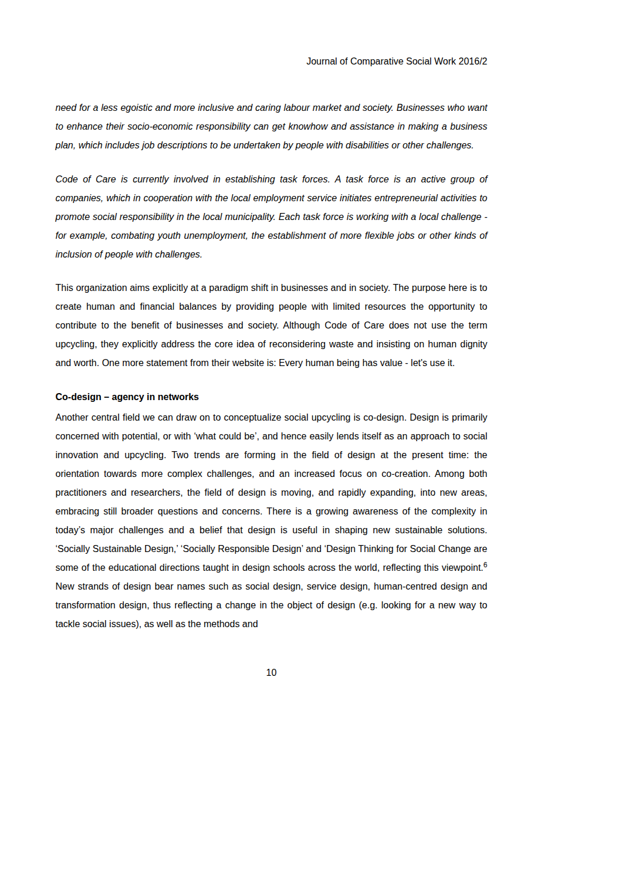Journal of Comparative Social Work 2016/2
need for a less egoistic and more inclusive and caring labour market and society. Businesses who want to enhance their socio-economic responsibility can get knowhow and assistance in making a business plan, which includes job descriptions to be undertaken by people with disabilities or other challenges.
Code of Care is currently involved in establishing task forces. A task force is an active group of companies, which in cooperation with the local employment service initiates entrepreneurial activities to promote social responsibility in the local municipality. Each task force is working with a local challenge - for example, combating youth unemployment, the establishment of more flexible jobs or other kinds of inclusion of people with challenges.
This organization aims explicitly at a paradigm shift in businesses and in society. The purpose here is to create human and financial balances by providing people with limited resources the opportunity to contribute to the benefit of businesses and society. Although Code of Care does not use the term upcycling, they explicitly address the core idea of reconsidering waste and insisting on human dignity and worth. One more statement from their website is: Every human being has value - let's use it.
Co-design – agency in networks
Another central field we can draw on to conceptualize social upcycling is co-design. Design is primarily concerned with potential, or with ‘what could be’, and hence easily lends itself as an approach to social innovation and upcycling. Two trends are forming in the field of design at the present time: the orientation towards more complex challenges, and an increased focus on co-creation. Among both practitioners and researchers, the field of design is moving, and rapidly expanding, into new areas, embracing still broader questions and concerns. There is a growing awareness of the complexity in today’s major challenges and a belief that design is useful in shaping new sustainable solutions. ‘Socially Sustainable Design,’ ‘Socially Responsible Design’ and ‘Design Thinking for Social Change are some of the educational directions taught in design schools across the world, reflecting this viewpoint.6 New strands of design bear names such as social design, service design, human-centred design and transformation design, thus reflecting a change in the object of design (e.g. looking for a new way to tackle social issues), as well as the methods and
10